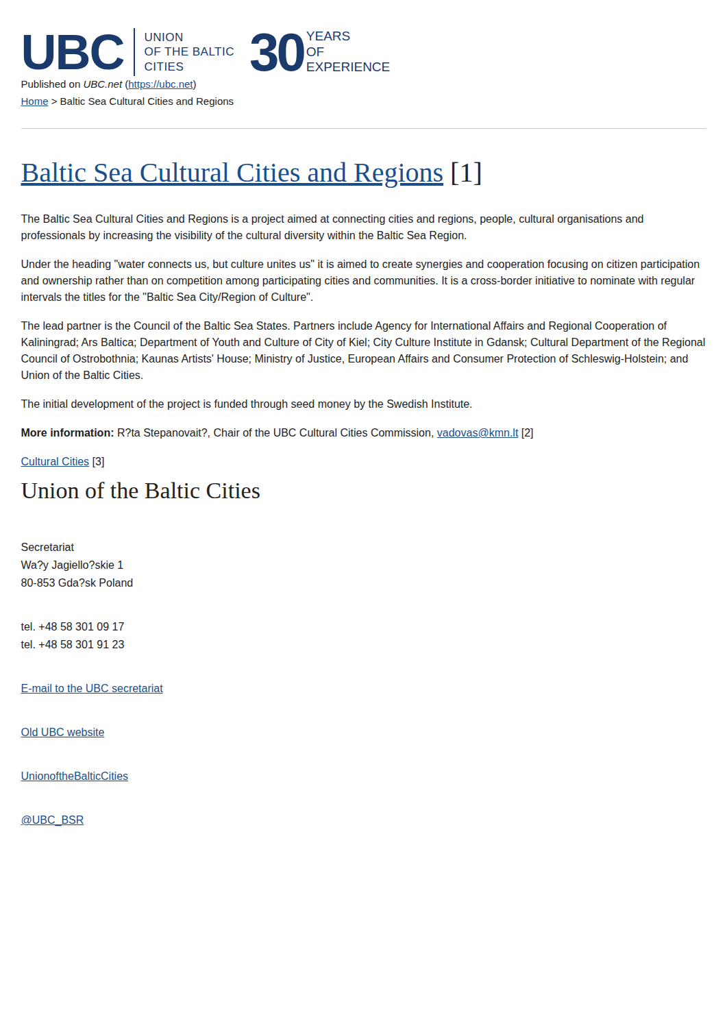UBC
Union
of the Baltic
Cities
30
Years
of
Experience
Published on UBC.net (https://ubc.net)
Home > Baltic Sea Cultural Cities and Regions
Baltic Sea Cultural Cities and Regions [1]
The Baltic Sea Cultural Cities and Regions is a project aimed at connecting cities and regions, people, cultural organisations and professionals by increasing the visibility of the cultural diversity within the Baltic Sea Region.
Under the heading "water connects us, but culture unites us" it is aimed to create synergies and cooperation focusing on citizen participation and ownership rather than on competition among participating cities and communities. It is a cross-border initiative to nominate with regular intervals the titles for the "Baltic Sea City/Region of Culture".
The lead partner is the Council of the Baltic Sea States. Partners include Agency for International Affairs and Regional Cooperation of Kaliningrad; Ars Baltica; Department of Youth and Culture of City of Kiel; City Culture Institute in Gdansk; Cultural Department of the Regional Council of Ostrobothnia; Kaunas Artists' House; Ministry of Justice, European Affairs and Consumer Protection of Schleswig-Holstein; and Union of the Baltic Cities.
The initial development of the project is funded through seed money by the Swedish Institute.
More information: R?ta Stepanovait?, Chair of the UBC Cultural Cities Commission, vadovas@kmn.lt [2]
Cultural Cities [3]
Union of the Baltic Cities
Secretariat
Wa?y Jagiello?skie 1
80-853 Gda?sk Poland
tel. +48 58 301 09 17
tel. +48 58 301 91 23
E-mail to the UBC secretariat
Old UBC website
UnionoftheBalticCities
@UBC_BSR